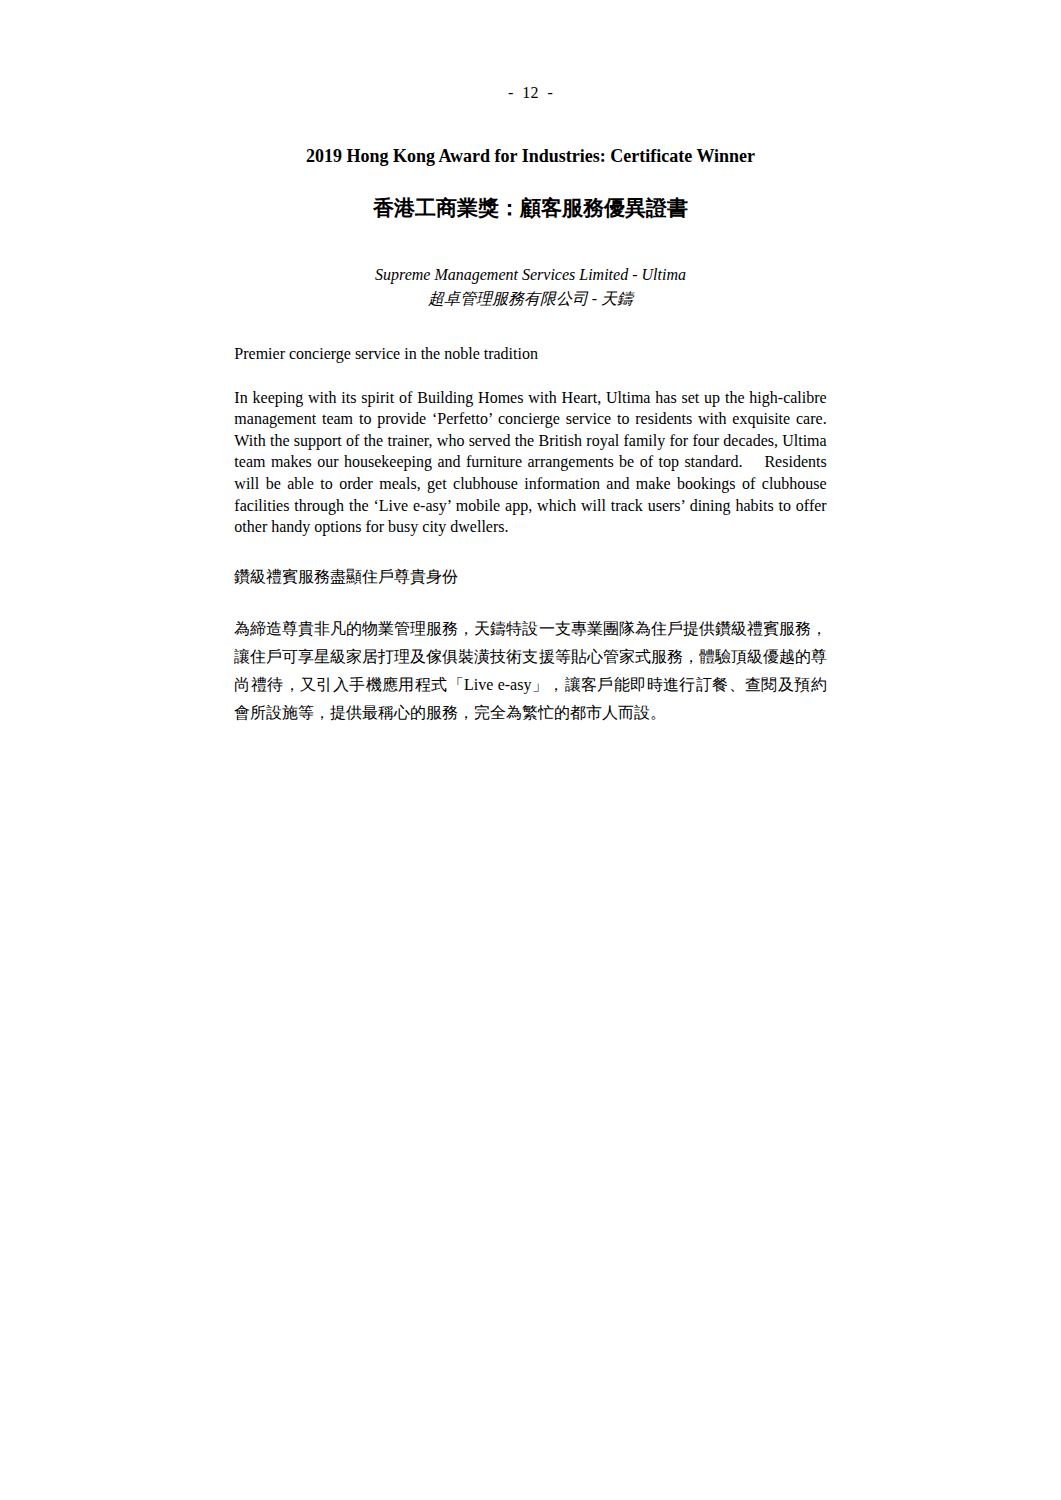- 12 -
2019 Hong Kong Award for Industries: Certificate Winner
香港工商業獎：顧客服務優異證書
Supreme Management Services Limited - Ultima
超卓管理服務有限公司 - 天鑄
Premier concierge service in the noble tradition
In keeping with its spirit of Building Homes with Heart, Ultima has set up the high-calibre management team to provide ‘Perfetto’ concierge service to residents with exquisite care. With the support of the trainer, who served the British royal family for four decades, Ultima team makes our housekeeping and furniture arrangements be of top standard. Residents will be able to order meals, get clubhouse information and make bookings of clubhouse facilities through the ‘Live e-asy’ mobile app, which will track users’ dining habits to offer other handy options for busy city dwellers.
鑽級禮賓服務盡顯住戶尊貴身份
為締造尊貴非凡的物業管理服務，天鑄特設一支專業團隊為住戶提供鑽級禮賓服務，讓住戶可享星級家居打理及傢俱裝潢技術支援等貼心管家式服務，體驗頂級優越的尊尚禮待，又引入手機應用程式「Live e-asy」，讓客戶能即時進行訂餐、查閱及預約會所設施等，提供最稱心的服務，完全為繁忙的都市人而設。